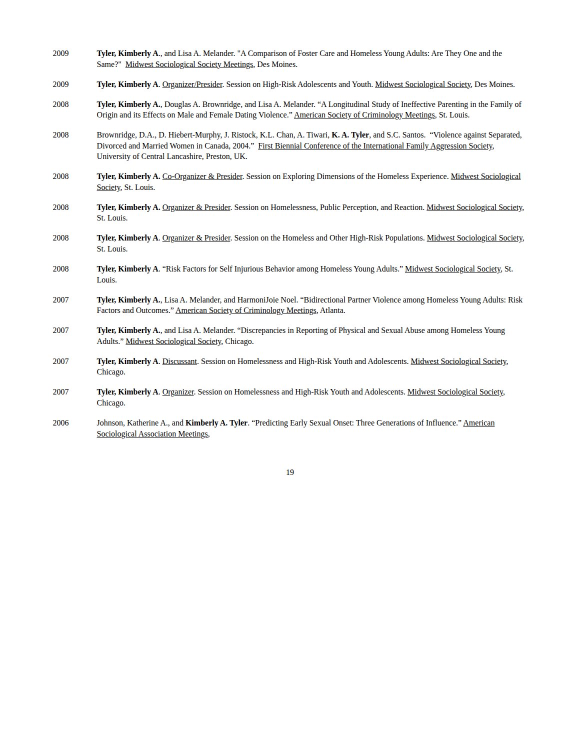2009
Tyler, Kimberly A., and Lisa A. Melander. "A Comparison of Foster Care and Homeless Young Adults: Are They One and the Same?" Midwest Sociological Society Meetings, Des Moines.
2009
Tyler, Kimberly A. Organizer/Presider. Session on High-Risk Adolescents and Youth. Midwest Sociological Society, Des Moines.
2008
Tyler, Kimberly A., Douglas A. Brownridge, and Lisa A. Melander. “A Longitudinal Study of Ineffective Parenting in the Family of Origin and its Effects on Male and Female Dating Violence.” American Society of Criminology Meetings, St. Louis.
2008
Brownridge, D.A., D. Hiebert-Murphy, J. Ristock, K.L. Chan, A. Tiwari, K. A. Tyler, and S.C. Santos. “Violence against Separated, Divorced and Married Women in Canada, 2004.” First Biennial Conference of the International Family Aggression Society, University of Central Lancashire, Preston, UK.
2008
Tyler, Kimberly A. Co-Organizer & Presider. Session on Exploring Dimensions of the Homeless Experience. Midwest Sociological Society, St. Louis.
2008
Tyler, Kimberly A. Organizer & Presider. Session on Homelessness, Public Perception, and Reaction. Midwest Sociological Society, St. Louis.
2008
Tyler, Kimberly A. Organizer & Presider. Session on the Homeless and Other High-Risk Populations. Midwest Sociological Society, St. Louis.
2008
Tyler, Kimberly A. “Risk Factors for Self Injurious Behavior among Homeless Young Adults.” Midwest Sociological Society, St. Louis.
2007
Tyler, Kimberly A., Lisa A. Melander, and HarmoniJoie Noel. “Bidirectional Partner Violence among Homeless Young Adults: Risk Factors and Outcomes.” American Society of Criminology Meetings, Atlanta.
2007
Tyler, Kimberly A., and Lisa A. Melander. “Discrepancies in Reporting of Physical and Sexual Abuse among Homeless Young Adults.” Midwest Sociological Society, Chicago.
2007
Tyler, Kimberly A. Discussant. Session on Homelessness and High-Risk Youth and Adolescents. Midwest Sociological Society, Chicago.
2007
Tyler, Kimberly A. Organizer. Session on Homelessness and High-Risk Youth and Adolescents. Midwest Sociological Society, Chicago.
2006
Johnson, Katherine A., and Kimberly A. Tyler. “Predicting Early Sexual Onset: Three Generations of Influence.” American Sociological Association Meetings,
19